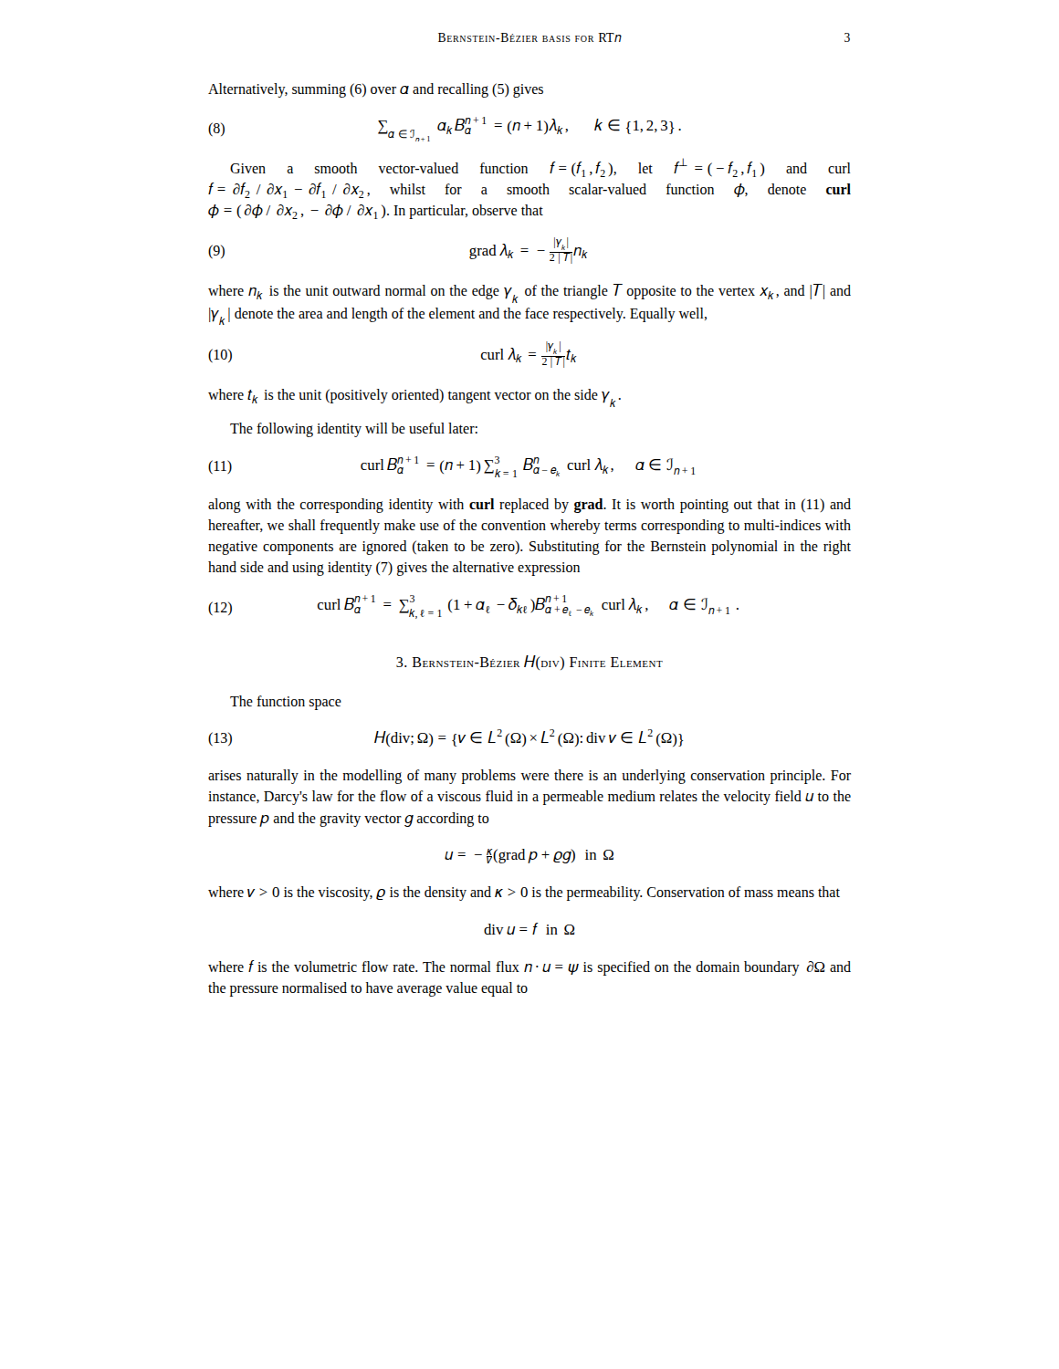Bernstein-Bézier basis for RTn 3
Alternatively, summing (6) over α and recalling (5) gives
(8)
∑ α∈ℐn+1 αk Bαn+1 = (n+1) λk , k∈{1,2,3}.
Given a smooth vector-valued function f=(f1,f2), let f⊥=(−f2,f1) and curl f=∂f2/∂x1−∂f1/∂x2, whilst for a smooth scalar-valued function ϕ, denote curl ϕ=(∂ϕ/∂x2,−∂ϕ/∂x1). In particular, observe that
(9)
grad λk = − |γk| 2|T| nk
where nk is the unit outward normal on the edge γk of the triangle T opposite to the vertex xk, and |T| and |γk| denote the area and length of the element and the face respectively. Equally well,
(10)
curl λk = |γk| 2|T| tk
where tk is the unit (positively oriented) tangent vector on the side γk.
The following identity will be useful later:
(11)
curl Bαn+1 = (n+1) ∑ k=1 3 Bα−ekn curl λk , α∈ℐn+1
along with the corresponding identity with curl replaced by grad. It is worth pointing out that in (11) and hereafter, we shall frequently make use of the convention whereby terms corresponding to multi-indices with negative components are ignored (taken to be zero). Substituting for the Bernstein polynomial in the right hand side and using identity (7) gives the alternative expression
(12)
curl Bαn+1 = ∑ k,ℓ=1 3 (1+αℓ−δkℓ) Bα+eℓ−ekn+1 curl λk , α∈ℐn+1.
3. Bernstein-Bézier H(div) Finite Element
The function space
(13)
H (div;Ω) = { v ∈ L2(Ω) × L2(Ω) : div v ∈ L2(Ω) }
arises naturally in the modelling of many problems were there is an underlying conservation principle. For instance, Darcy's law for the flow of a viscous fluid in a permeable medium relates the velocity field u to the pressure p and the gravity vector g according to
u = − κν ( grad p + ϱ g ) in Ω
where ν>0 is the viscosity, ϱ is the density and κ>0 is the permeability. Conservation of mass means that
div u = f in Ω
where f is the volumetric flow rate. The normal flux n·u=ψ is specified on the domain boundary ∂Ω and the pressure normalised to have average value equal to